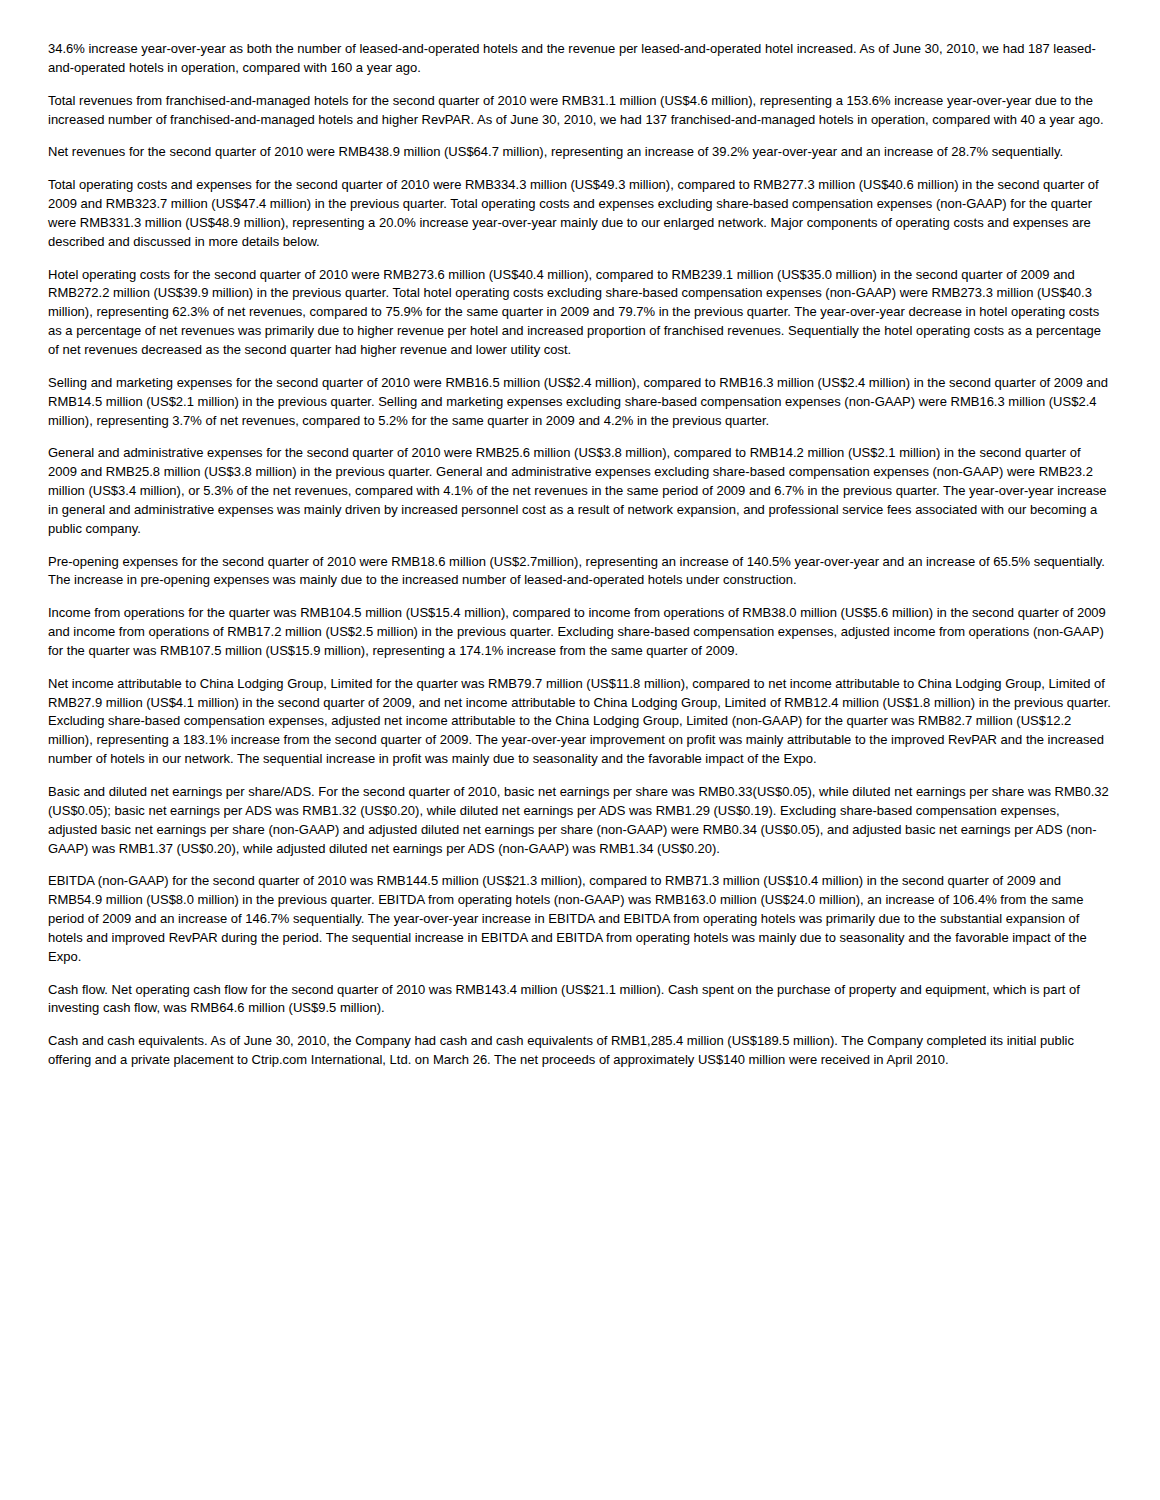34.6% increase year-over-year as both the number of leased-and-operated hotels and the revenue per leased-and-operated hotel increased. As of June 30, 2010, we had 187 leased-and-operated hotels in operation, compared with 160 a year ago.
Total revenues from franchised-and-managed hotels for the second quarter of 2010 were RMB31.1 million (US$4.6 million), representing a 153.6% increase year-over-year due to the increased number of franchised-and-managed hotels and higher RevPAR. As of June 30, 2010, we had 137 franchised-and-managed hotels in operation, compared with 40 a year ago.
Net revenues for the second quarter of 2010 were RMB438.9 million (US$64.7 million), representing an increase of 39.2% year-over-year and an increase of 28.7% sequentially.
Total operating costs and expenses for the second quarter of 2010 were RMB334.3 million (US$49.3 million), compared to RMB277.3 million (US$40.6 million) in the second quarter of 2009 and RMB323.7 million (US$47.4 million) in the previous quarter. Total operating costs and expenses excluding share-based compensation expenses (non-GAAP) for the quarter were RMB331.3 million (US$48.9 million), representing a 20.0% increase year-over-year mainly due to our enlarged network. Major components of operating costs and expenses are described and discussed in more details below.
Hotel operating costs for the second quarter of 2010 were RMB273.6 million (US$40.4 million), compared to RMB239.1 million (US$35.0 million) in the second quarter of 2009 and RMB272.2 million (US$39.9 million) in the previous quarter. Total hotel operating costs excluding share-based compensation expenses (non-GAAP) were RMB273.3 million (US$40.3 million), representing 62.3% of net revenues, compared to 75.9% for the same quarter in 2009 and 79.7% in the previous quarter. The year-over-year decrease in hotel operating costs as a percentage of net revenues was primarily due to higher revenue per hotel and increased proportion of franchised revenues. Sequentially the hotel operating costs as a percentage of net revenues decreased as the second quarter had higher revenue and lower utility cost.
Selling and marketing expenses for the second quarter of 2010 were RMB16.5 million (US$2.4 million), compared to RMB16.3 million (US$2.4 million) in the second quarter of 2009 and RMB14.5 million (US$2.1 million) in the previous quarter. Selling and marketing expenses excluding share-based compensation expenses (non-GAAP) were RMB16.3 million (US$2.4 million), representing 3.7% of net revenues, compared to 5.2% for the same quarter in 2009 and 4.2% in the previous quarter.
General and administrative expenses for the second quarter of 2010 were RMB25.6 million (US$3.8 million), compared to RMB14.2 million (US$2.1 million) in the second quarter of 2009 and RMB25.8 million (US$3.8 million) in the previous quarter. General and administrative expenses excluding share-based compensation expenses (non-GAAP) were RMB23.2 million (US$3.4 million), or 5.3% of the net revenues, compared with 4.1% of the net revenues in the same period of 2009 and 6.7% in the previous quarter. The year-over-year increase in general and administrative expenses was mainly driven by increased personnel cost as a result of network expansion, and professional service fees associated with our becoming a public company.
Pre-opening expenses for the second quarter of 2010 were RMB18.6 million (US$2.7million), representing an increase of 140.5% year-over-year and an increase of 65.5% sequentially. The increase in pre-opening expenses was mainly due to the increased number of leased-and-operated hotels under construction.
Income from operations for the quarter was RMB104.5 million (US$15.4 million), compared to income from operations of RMB38.0 million (US$5.6 million) in the second quarter of 2009 and income from operations of RMB17.2 million (US$2.5 million) in the previous quarter. Excluding share-based compensation expenses, adjusted income from operations (non-GAAP) for the quarter was RMB107.5 million (US$15.9 million), representing a 174.1% increase from the same quarter of 2009.
Net income attributable to China Lodging Group, Limited for the quarter was RMB79.7 million (US$11.8 million), compared to net income attributable to China Lodging Group, Limited of RMB27.9 million (US$4.1 million) in the second quarter of 2009, and net income attributable to China Lodging Group, Limited of RMB12.4 million (US$1.8 million) in the previous quarter. Excluding share-based compensation expenses, adjusted net income attributable to the China Lodging Group, Limited (non-GAAP) for the quarter was RMB82.7 million (US$12.2 million), representing a 183.1% increase from the second quarter of 2009. The year-over-year improvement on profit was mainly attributable to the improved RevPAR and the increased number of hotels in our network. The sequential increase in profit was mainly due to seasonality and the favorable impact of the Expo.
Basic and diluted net earnings per share/ADS. For the second quarter of 2010, basic net earnings per share was RMB0.33(US$0.05), while diluted net earnings per share was RMB0.32 (US$0.05); basic net earnings per ADS was RMB1.32 (US$0.20), while diluted net earnings per ADS was RMB1.29 (US$0.19). Excluding share-based compensation expenses, adjusted basic net earnings per share (non-GAAP) and adjusted diluted net earnings per share (non-GAAP) were RMB0.34 (US$0.05), and adjusted basic net earnings per ADS (non-GAAP) was RMB1.37 (US$0.20), while adjusted diluted net earnings per ADS (non-GAAP) was RMB1.34 (US$0.20).
EBITDA (non-GAAP) for the second quarter of 2010 was RMB144.5 million (US$21.3 million), compared to RMB71.3 million (US$10.4 million) in the second quarter of 2009 and RMB54.9 million (US$8.0 million) in the previous quarter. EBITDA from operating hotels (non-GAAP) was RMB163.0 million (US$24.0 million), an increase of 106.4% from the same period of 2009 and an increase of 146.7% sequentially. The year-over-year increase in EBITDA and EBITDA from operating hotels was primarily due to the substantial expansion of hotels and improved RevPAR during the period. The sequential increase in EBITDA and EBITDA from operating hotels was mainly due to seasonality and the favorable impact of the Expo.
Cash flow. Net operating cash flow for the second quarter of 2010 was RMB143.4 million (US$21.1 million). Cash spent on the purchase of property and equipment, which is part of investing cash flow, was RMB64.6 million (US$9.5 million).
Cash and cash equivalents. As of June 30, 2010, the Company had cash and cash equivalents of RMB1,285.4 million (US$189.5 million). The Company completed its initial public offering and a private placement to Ctrip.com International, Ltd. on March 26. The net proceeds of approximately US$140 million were received in April 2010.